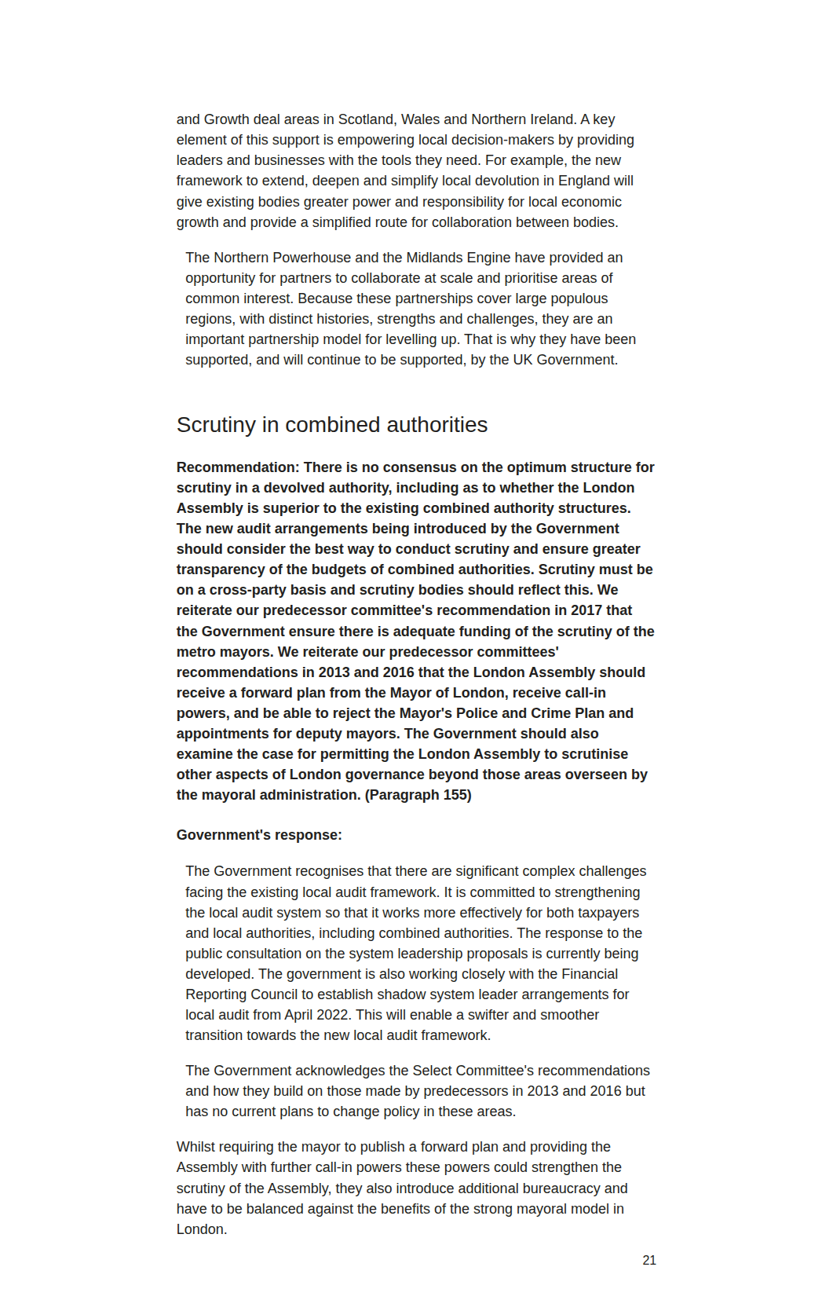and Growth deal areas in Scotland, Wales and Northern Ireland. A key element of this support is empowering local decision-makers by providing leaders and businesses with the tools they need. For example, the new framework to extend, deepen and simplify local devolution in England will give existing bodies greater power and responsibility for local economic growth and provide a simplified route for collaboration between bodies.
The Northern Powerhouse and the Midlands Engine have provided an opportunity for partners to collaborate at scale and prioritise areas of common interest. Because these partnerships cover large populous regions, with distinct histories, strengths and challenges, they are an important partnership model for levelling up. That is why they have been supported, and will continue to be supported, by the UK Government.
Scrutiny in combined authorities
Recommendation: There is no consensus on the optimum structure for scrutiny in a devolved authority, including as to whether the London Assembly is superior to the existing combined authority structures. The new audit arrangements being introduced by the Government should consider the best way to conduct scrutiny and ensure greater transparency of the budgets of combined authorities. Scrutiny must be on a cross-party basis and scrutiny bodies should reflect this. We reiterate our predecessor committee's recommendation in 2017 that the Government ensure there is adequate funding of the scrutiny of the metro mayors. We reiterate our predecessor committees' recommendations in 2013 and 2016 that the London Assembly should receive a forward plan from the Mayor of London, receive call-in powers, and be able to reject the Mayor's Police and Crime Plan and appointments for deputy mayors. The Government should also examine the case for permitting the London Assembly to scrutinise other aspects of London governance beyond those areas overseen by the mayoral administration. (Paragraph 155)
Government's response:
The Government recognises that there are significant complex challenges facing the existing local audit framework. It is committed to strengthening the local audit system so that it works more effectively for both taxpayers and local authorities, including combined authorities. The response to the public consultation on the system leadership proposals is currently being developed. The government is also working closely with the Financial Reporting Council to establish shadow system leader arrangements for local audit from April 2022. This will enable a swifter and smoother transition towards the new local audit framework.
The Government acknowledges the Select Committee's recommendations and how they build on those made by predecessors in 2013 and 2016 but has no current plans to change policy in these areas.
Whilst requiring the mayor to publish a forward plan and providing the Assembly with further call-in powers these powers could strengthen the scrutiny of the Assembly, they also introduce additional bureaucracy and have to be balanced against the benefits of the strong mayoral model in London.
21